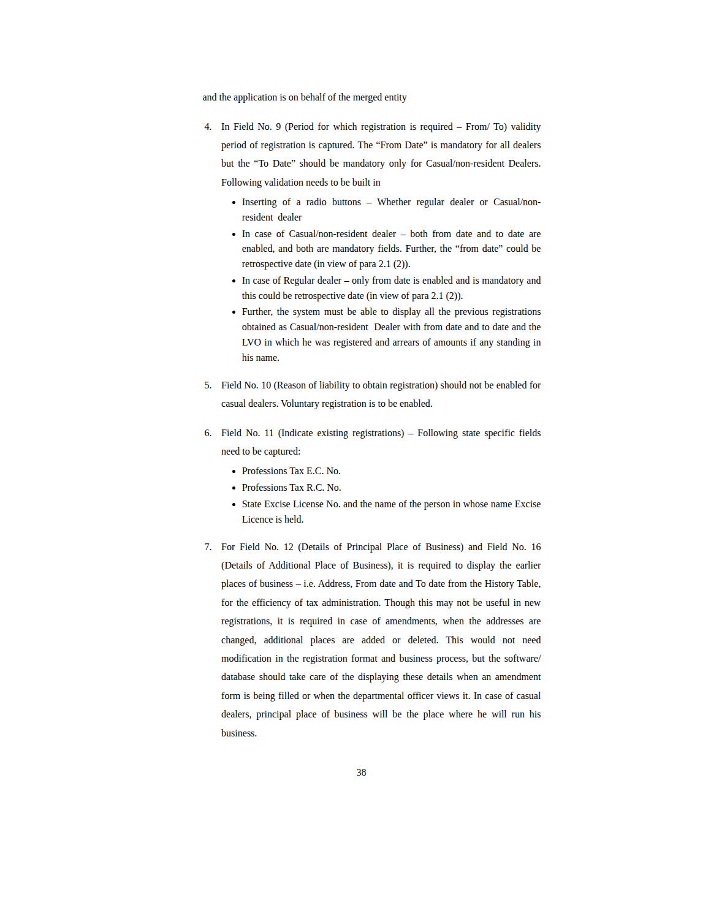and the application is on behalf of the merged entity
In Field No. 9 (Period for which registration is required – From/ To) validity period of registration is captured. The “From Date” is mandatory for all dealers but the “To Date” should be mandatory only for Casual/non-resident Dealers. Following validation needs to be built in
Inserting of a radio buttons – Whether regular dealer or Casual/non-resident dealer
In case of Casual/non-resident dealer – both from date and to date are enabled, and both are mandatory fields. Further, the “from date” could be retrospective date (in view of para 2.1 (2)).
In case of Regular dealer – only from date is enabled and is mandatory and this could be retrospective date (in view of para 2.1 (2)).
Further, the system must be able to display all the previous registrations obtained as Casual/non-resident Dealer with from date and to date and the LVO in which he was registered and arrears of amounts if any standing in his name.
Field No. 10 (Reason of liability to obtain registration) should not be enabled for casual dealers. Voluntary registration is to be enabled.
Field No. 11 (Indicate existing registrations) – Following state specific fields need to be captured:
Professions Tax E.C. No.
Professions Tax R.C. No.
State Excise License No. and the name of the person in whose name Excise Licence is held.
For Field No. 12 (Details of Principal Place of Business) and Field No. 16 (Details of Additional Place of Business), it is required to display the earlier places of business – i.e. Address, From date and To date from the History Table, for the efficiency of tax administration. Though this may not be useful in new registrations, it is required in case of amendments, when the addresses are changed, additional places are added or deleted. This would not need modification in the registration format and business process, but the software/ database should take care of the displaying these details when an amendment form is being filled or when the departmental officer views it. In case of casual dealers, principal place of business will be the place where he will run his business.
38